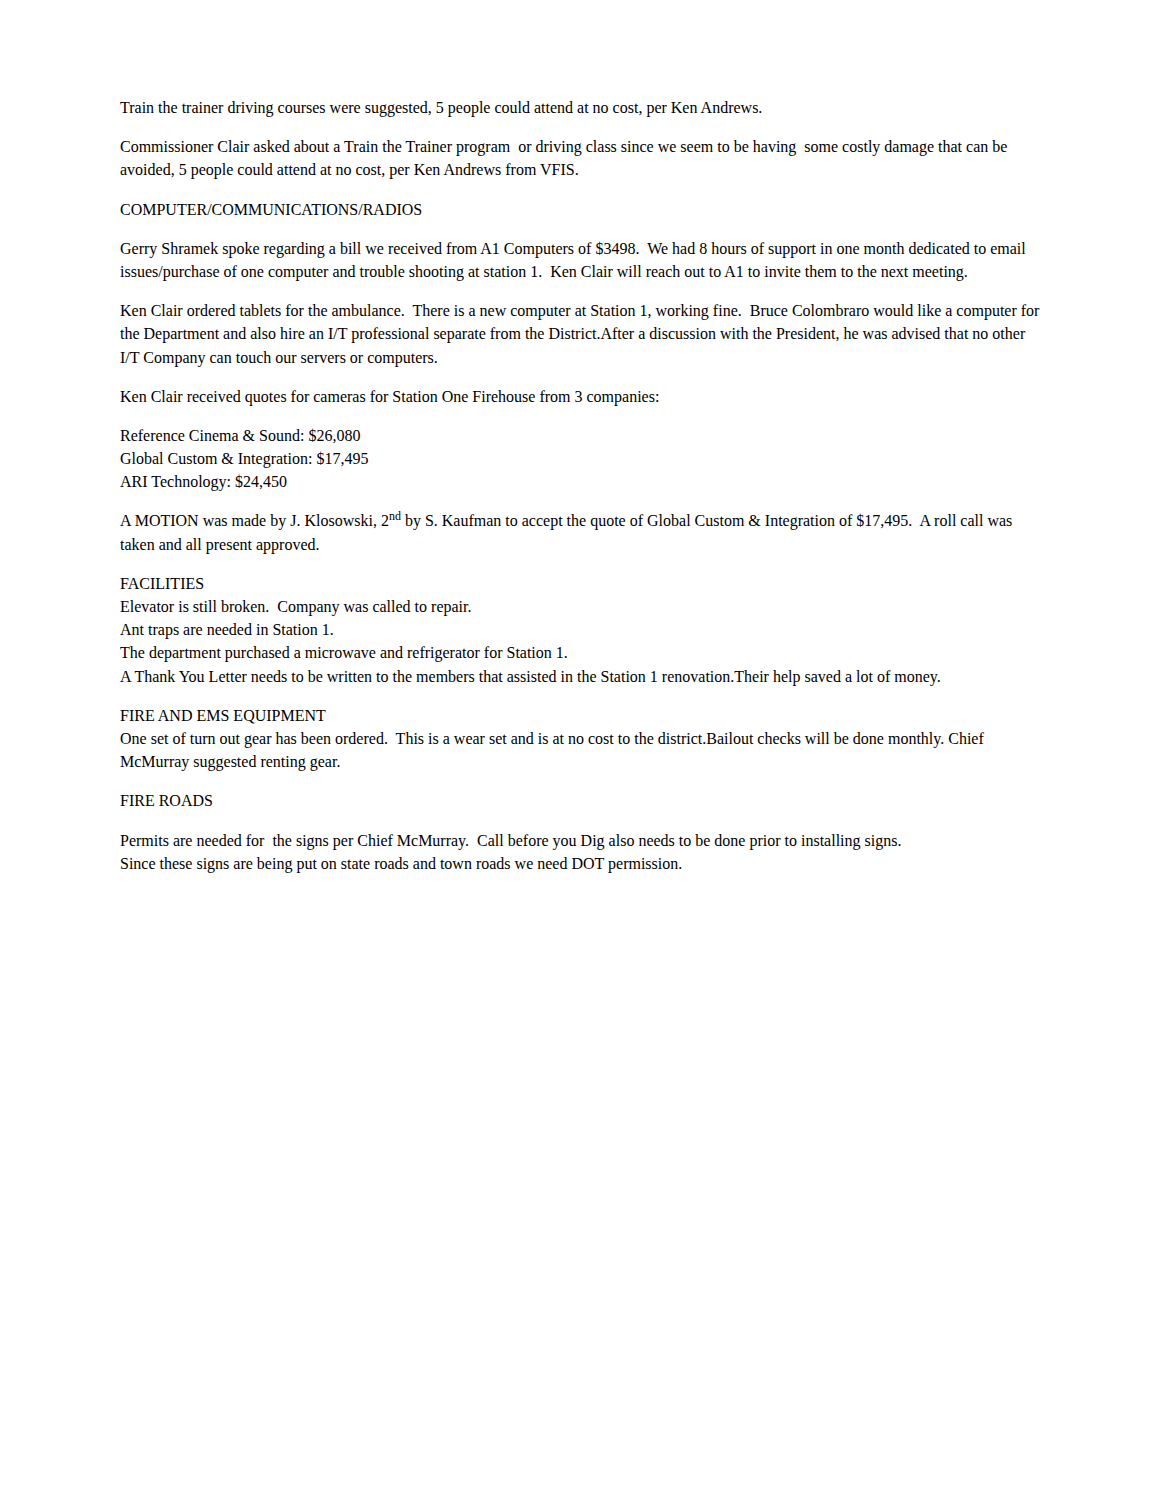Train the trainer driving courses were suggested, 5 people could attend at no cost, per Ken Andrews.
Commissioner Clair asked about a Train the Trainer program or driving class since we seem to be having some costly damage that can be avoided, 5 people could attend at no cost, per Ken Andrews from VFIS.
COMPUTER/COMMUNICATIONS/RADIOS
Gerry Shramek spoke regarding a bill we received from A1 Computers of $3498. We had 8 hours of support in one month dedicated to email issues/purchase of one computer and trouble shooting at station 1. Ken Clair will reach out to A1 to invite them to the next meeting.
Ken Clair ordered tablets for the ambulance. There is a new computer at Station 1, working fine. Bruce Colombraro would like a computer for the Department and also hire an I/T professional separate from the District.After a discussion with the President, he was advised that no other I/T Company can touch our servers or computers.
Ken Clair received quotes for cameras for Station One Firehouse from 3 companies:
Reference Cinema & Sound: $26,080
Global Custom & Integration: $17,495
ARI Technology: $24,450
A MOTION was made by J. Klosowski, 2nd by S. Kaufman to accept the quote of Global Custom & Integration of $17,495. A roll call was taken and all present approved.
FACILITIES
Elevator is still broken. Company was called to repair.
Ant traps are needed in Station 1.
The department purchased a microwave and refrigerator for Station 1.
A Thank You Letter needs to be written to the members that assisted in the Station 1 renovation.Their help saved a lot of money.
FIRE AND EMS EQUIPMENT
One set of turn out gear has been ordered. This is a wear set and is at no cost to the district.Bailout checks will be done monthly. Chief McMurray suggested renting gear.
FIRE ROADS
Permits are needed for the signs per Chief McMurray. Call before you Dig also needs to be done prior to installing signs.
Since these signs are being put on state roads and town roads we need DOT permission.